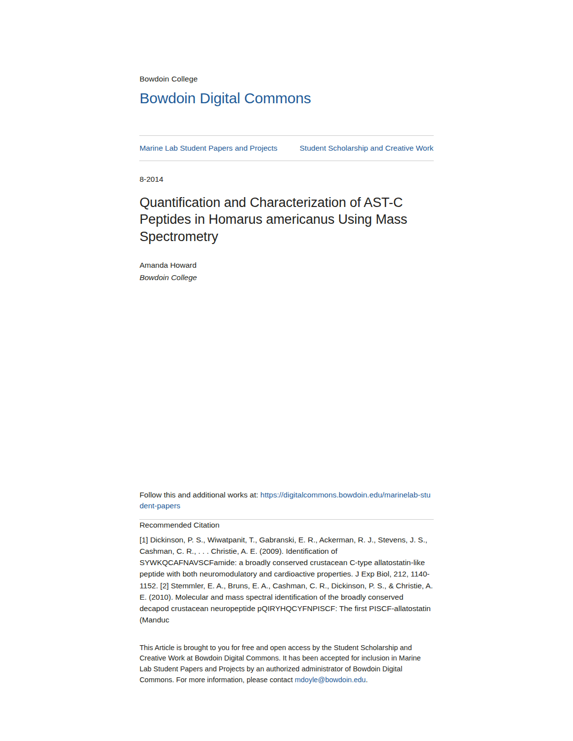Bowdoin College
Bowdoin Digital Commons
Marine Lab Student Papers and Projects
Student Scholarship and Creative Work
8-2014
Quantification and Characterization of AST-C Peptides in Homarus americanus Using Mass Spectrometry
Amanda Howard
Bowdoin College
Follow this and additional works at: https://digitalcommons.bowdoin.edu/marinelab-student-papers
Recommended Citation
[1] Dickinson, P. S., Wiwatpanit, T., Gabranski, E. R., Ackerman, R. J., Stevens, J. S., Cashman, C. R., . . . Christie, A. E. (2009). Identification of SYWKQCAFNAVSCFamide: a broadly conserved crustacean C-type allatostatin-like peptide with both neuromodulatory and cardioactive properties. J Exp Biol, 212, 1140-1152. [2] Stemmler, E. A., Bruns, E. A., Cashman, C. R., Dickinson, P. S., & Christie, A. E. (2010). Molecular and mass spectral identification of the broadly conserved decapod crustacean neuropeptide pQIRYHQCYFNPISCF: The first PISCF-allatostatin (Manduc
This Article is brought to you for free and open access by the Student Scholarship and Creative Work at Bowdoin Digital Commons. It has been accepted for inclusion in Marine Lab Student Papers and Projects by an authorized administrator of Bowdoin Digital Commons. For more information, please contact mdoyle@bowdoin.edu.